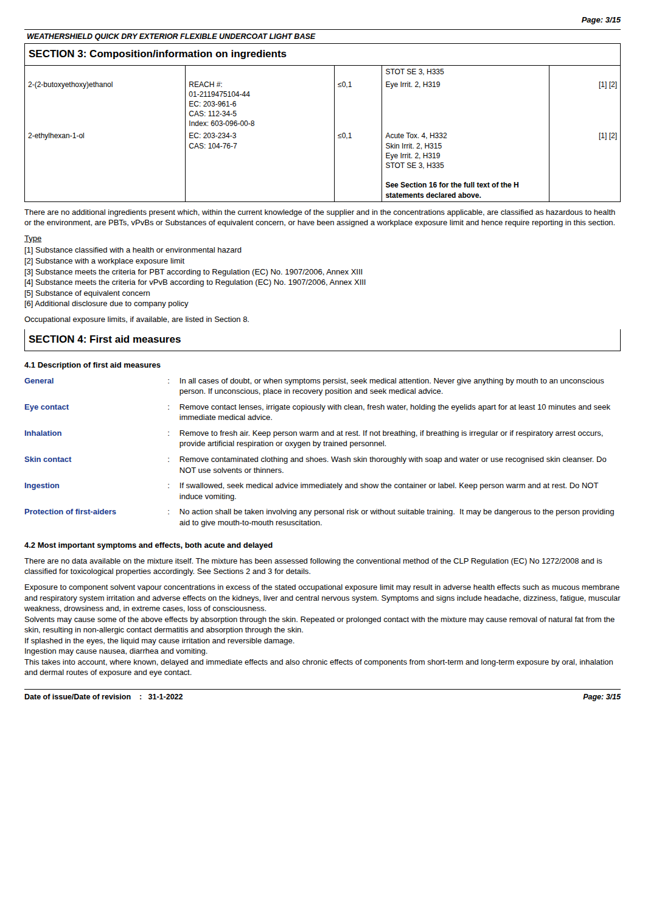Page: 3/15
WEATHERSHIELD QUICK DRY EXTERIOR FLEXIBLE UNDERCOAT LIGHT BASE
SECTION 3: Composition/information on ingredients
| | | | STOT SE 3, H335 | |
| 2-(2-butoxyethoxy)ethanol | REACH #: 01-2119475104-44 EC: 203-961-6 CAS: 112-34-5 Index: 603-096-00-8 | ≤0,1 | Eye Irrit. 2, H319 | [1] [2] |
| 2-ethylhexan-1-ol | EC: 203-234-3 CAS: 104-76-7 | ≤0,1 | Acute Tox. 4, H332 Skin Irrit. 2, H315 Eye Irrit. 2, H319 STOT SE 3, H335 See Section 16 for the full text of the H statements declared above. | [1] [2] |
There are no additional ingredients present which, within the current knowledge of the supplier and in the concentrations applicable, are classified as hazardous to health or the environment, are PBTs, vPvBs or Substances of equivalent concern, or have been assigned a workplace exposure limit and hence require reporting in this section.
Type
[1] Substance classified with a health or environmental hazard
[2] Substance with a workplace exposure limit
[3] Substance meets the criteria for PBT according to Regulation (EC) No. 1907/2006, Annex XIII
[4] Substance meets the criteria for vPvB according to Regulation (EC) No. 1907/2006, Annex XIII
[5] Substance of equivalent concern
[6] Additional disclosure due to company policy
Occupational exposure limits, if available, are listed in Section 8.
SECTION 4: First aid measures
4.1 Description of first aid measures
| General | : | In all cases of doubt, or when symptoms persist, seek medical attention. Never give anything by mouth to an unconscious person. If unconscious, place in recovery position and seek medical advice. |
| Eye contact | : | Remove contact lenses, irrigate copiously with clean, fresh water, holding the eyelids apart for at least 10 minutes and seek immediate medical advice. |
| Inhalation | : | Remove to fresh air. Keep person warm and at rest. If not breathing, if breathing is irregular or if respiratory arrest occurs, provide artificial respiration or oxygen by trained personnel. |
| Skin contact | : | Remove contaminated clothing and shoes. Wash skin thoroughly with soap and water or use recognised skin cleanser. Do NOT use solvents or thinners. |
| Ingestion | : | If swallowed, seek medical advice immediately and show the container or label. Keep person warm and at rest. Do NOT induce vomiting. |
| Protection of first-aiders | : | No action shall be taken involving any personal risk or without suitable training. It may be dangerous to the person providing aid to give mouth-to-mouth resuscitation. |
4.2 Most important symptoms and effects, both acute and delayed
There are no data available on the mixture itself. The mixture has been assessed following the conventional method of the CLP Regulation (EC) No 1272/2008 and is classified for toxicological properties accordingly. See Sections 2 and 3 for details.
Exposure to component solvent vapour concentrations in excess of the stated occupational exposure limit may result in adverse health effects such as mucous membrane and respiratory system irritation and adverse effects on the kidneys, liver and central nervous system. Symptoms and signs include headache, dizziness, fatigue, muscular weakness, drowsiness and, in extreme cases, loss of consciousness.
Solvents may cause some of the above effects by absorption through the skin. Repeated or prolonged contact with the mixture may cause removal of natural fat from the skin, resulting in non-allergic contact dermatitis and absorption through the skin.
If splashed in the eyes, the liquid may cause irritation and reversible damage.
Ingestion may cause nausea, diarrhea and vomiting.
This takes into account, where known, delayed and immediate effects and also chronic effects of components from short-term and long-term exposure by oral, inhalation and dermal routes of exposure and eye contact.
Date of issue/Date of revision : 31-1-2022
Page: 3/15